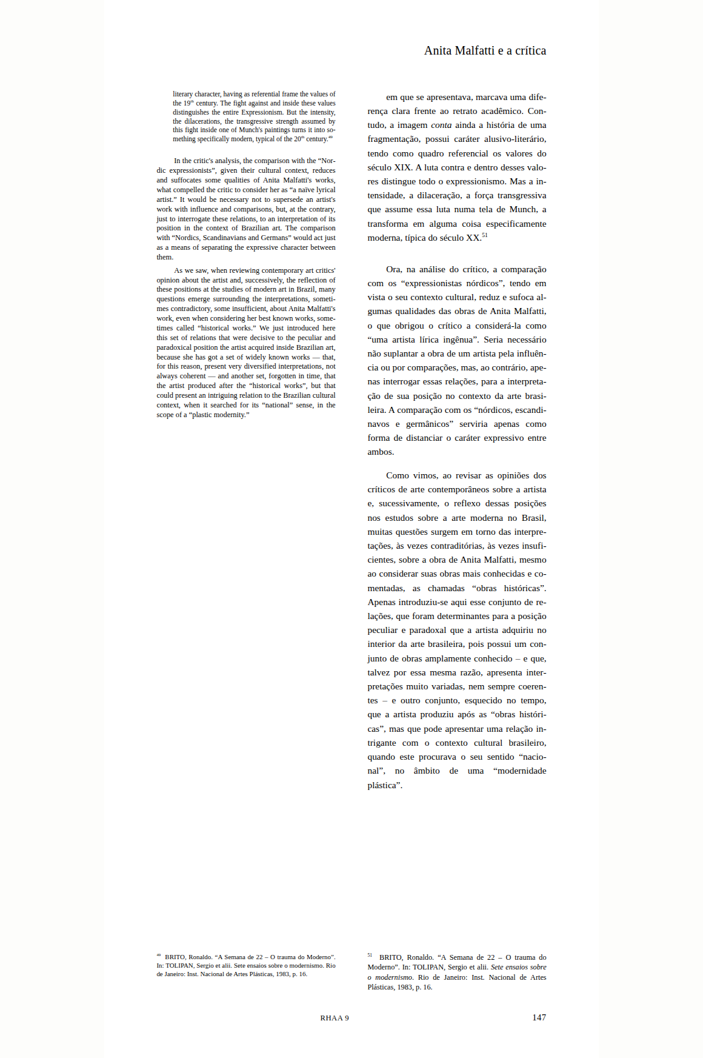Anita Malfatti e a crítica
literary character, having as referential frame the values of the 19th century. The fight against and inside these values distinguishes the entire Expressionism. But the intensity, the dilacerations, the transgressive strength assumed by this fight inside one of Munch's paintings turns it into something specifically modern, typical of the 20th century.49
In the critic's analysis, the comparison with the “Nordic expressionists”, given their cultural context, reduces and suffocates some qualities of Anita Malfatti's works, what compelled the critic to consider her as “a naïve lyrical artist.” It would be necessary not to supersede an artist's work with influence and comparisons, but, at the contrary, just to interrogate these relations, to an interpretation of its position in the context of Brazilian art. The comparison with “Nordics, Scandinavians and Germans” would act just as a means of separating the expressive character between them.
As we saw, when reviewing contemporary art critics' opinion about the artist and, successively, the reflection of these positions at the studies of modern art in Brazil, many questions emerge surrounding the interpretations, sometimes contradictory, some insufficient, about Anita Malfatti's work, even when considering her best known works, sometimes called “historical works.” We just introduced here this set of relations that were decisive to the peculiar and paradoxical position the artist acquired inside Brazilian art, because she has got a set of widely known works — that, for this reason, present very diversified interpretations, not always coherent — and another set, forgotten in time, that the artist produced after the “historical works”, but that could present an intriguing relation to the Brazilian cultural context, when it searched for its “national” sense, in the scope of a “plastic modernity.”
em que se apresentava, marcava uma diferença clara frente ao retrato acadêmico. Contudo, a imagem conta ainda a história de uma fragmentação, possui caráter alusivo-literário, tendo como quadro referencial os valores do século XIX. A luta contra e dentro desses valores distingue todo o expressionismo. Mas a intensidade, a dilaceração, a força transgressiva que assume essa luta numa tela de Munch, a transforma em alguma coisa especificamente moderna, típica do século XX.51
Ora, na análise do crítico, a comparação com os “expressionistas nórdicos”, tendo em vista o seu contexto cultural, reduz e sufoca algumas qualidades das obras de Anita Malfatti, o que obrigou o crítico a considerá-la como “uma artista lírica ingênua”. Seria necessário não suplantar a obra de um artista pela influência ou por comparações, mas, ao contrário, apenas interrogar essas relações, para a interpretação de sua posição no contexto da arte brasileira. A comparação com os “nórdicos, escandinavos e germânicos” serviria apenas como forma de distanciar o caráter expressivo entre ambos.
Como vimos, ao revisar as opiniões dos críticos de arte contemporâneos sobre a artista e, sucessivamente, o reflexo dessas posições nos estudos sobre a arte moderna no Brasil, muitas questões surgem em torno das interpretações, às vezes contraditórias, às vezes insuficientes, sobre a obra de Anita Malfatti, mesmo ao considerar suas obras mais conhecidas e comentadas, as chamadas “obras históricas”. Apenas introduziu-se aqui esse conjunto de relações, que foram determinantes para a posição peculiar e paradoxal que a artista adquiriu no interior da arte brasileira, pois possui um conjunto de obras amplamente conhecido – e que, talvez por essa mesma razão, apresenta interpretações muito variadas, nem sempre coerentes – e outro conjunto, esquecido no tempo, que a artista produziu após as “obras históricas”, mas que pode apresentar uma relação intrigante com o contexto cultural brasileiro, quando este procurava o seu sentido “nacional”, no âmbito de uma “modernidade plástica”.
49 BRITO, Ronaldo. “A Semana de 22 – O trauma do Moderno”. In: TOLIPAN, Sergio et alii. Sete ensaios sobre o modernismo. Rio de Janeiro: Inst. Nacional de Artes Plásticas, 1983, p. 16.
51 BRITO, Ronaldo. “A Semana de 22 – O trauma do Moderno”. In: TOLIPAN, Sergio et alii. Sete ensaios sobre o modernismo. Rio de Janeiro: Inst. Nacional de Artes Plásticas, 1983, p. 16.
RHAA 9 147